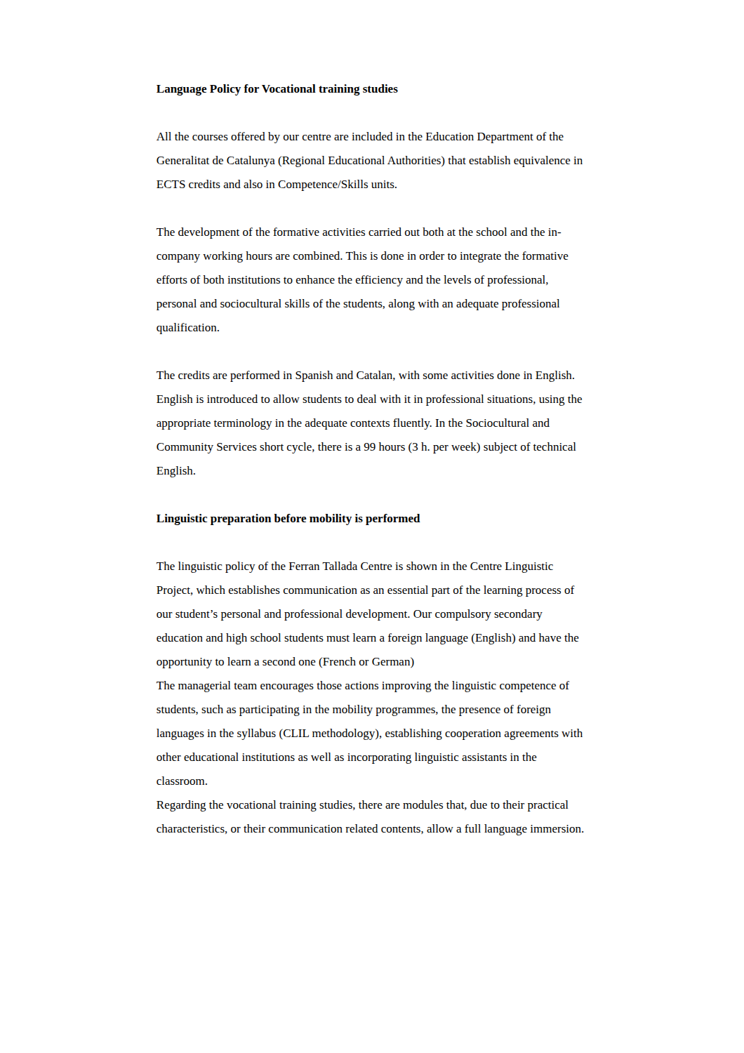Language Policy for Vocational training studies
All the courses offered by our centre are included in the Education Department of the Generalitat de Catalunya (Regional Educational Authorities) that establish equivalence in ECTS credits and also in Competence/Skills units.
The development of the formative activities carried out both at the school and the in-company working hours are combined. This is done in order to integrate the formative efforts of both institutions to enhance the efficiency and the levels of professional, personal and sociocultural skills of the students, along with an adequate professional qualification.
The credits are performed in Spanish and Catalan, with some activities done in English. English is introduced to allow students to deal with it in professional situations, using the appropriate terminology in the adequate contexts fluently. In the Sociocultural and Community Services short cycle, there is a 99 hours (3 h. per week) subject of technical English.
Linguistic preparation before mobility is performed
The linguistic policy of the Ferran Tallada Centre is shown in the Centre Linguistic Project, which establishes communication as an essential part of the learning process of our student’s personal and professional development. Our compulsory secondary education and high school students must learn a foreign language (English) and have the opportunity to learn a second one (French or German)
The managerial team encourages those actions improving the linguistic competence of students, such as participating in the mobility programmes, the presence of foreign languages in the syllabus (CLIL methodology), establishing cooperation agreements with other educational institutions as well as incorporating linguistic assistants in the classroom.
Regarding the vocational training studies, there are modules that, due to their practical characteristics, or their communication related contents, allow a full language immersion.